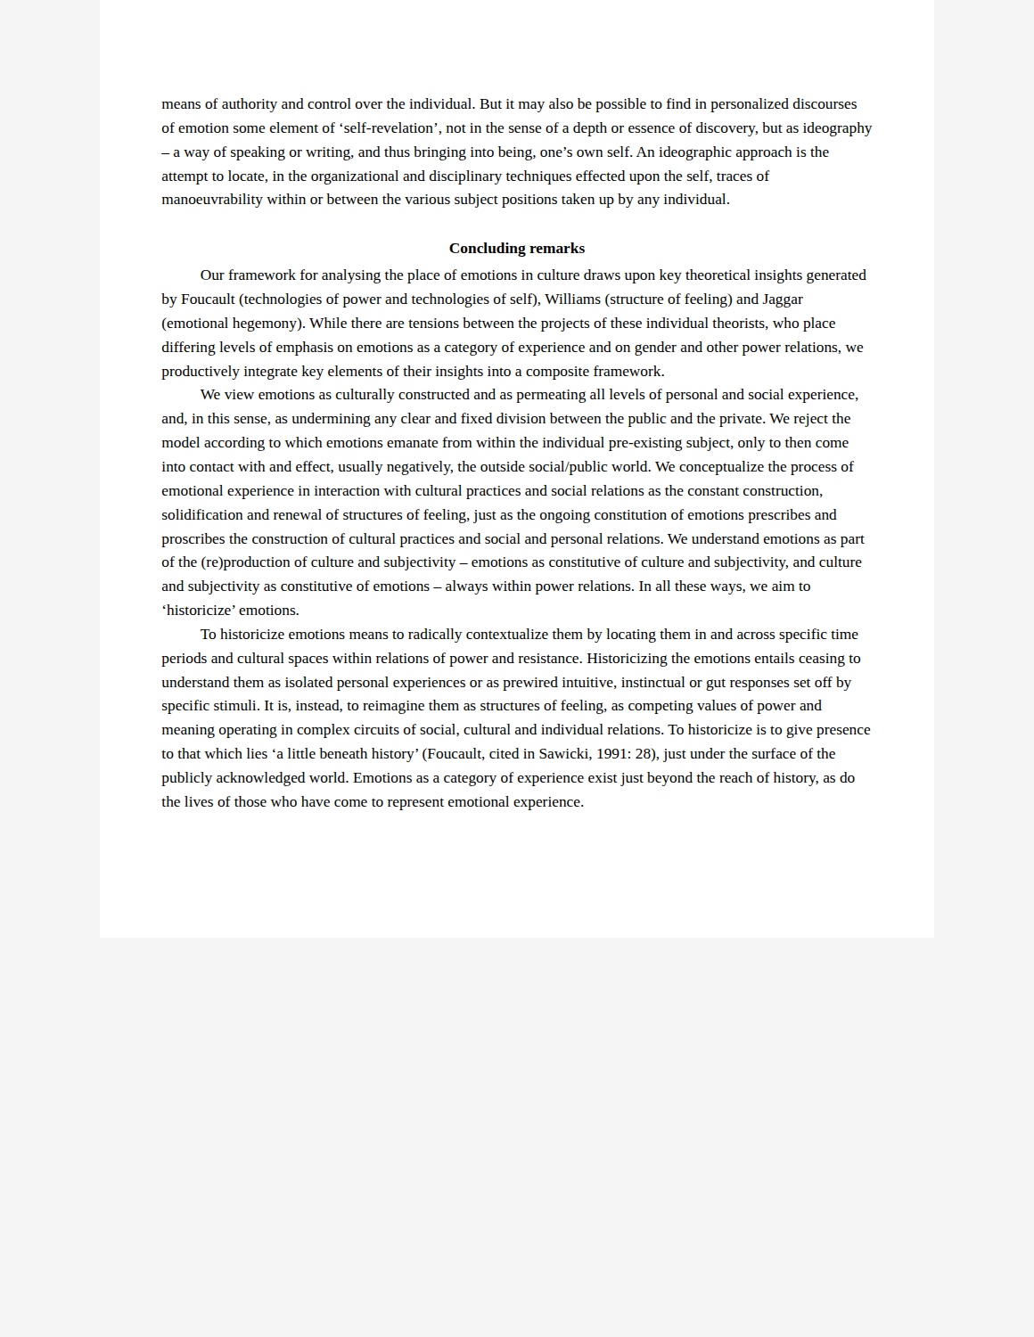means of authority and control over the individual. But it may also be possible to find in personalized discourses of emotion some element of ‘self-revelation’, not in the sense of a depth or essence of discovery, but as ideography – a way of speaking or writing, and thus bringing into being, one’s own self. An ideographic approach is the attempt to locate, in the organizational and disciplinary techniques effected upon the self, traces of manoeuvrability within or between the various subject positions taken up by any individual.
Concluding remarks
Our framework for analysing the place of emotions in culture draws upon key theoretical insights generated by Foucault (technologies of power and technologies of self), Williams (structure of feeling) and Jaggar (emotional hegemony). While there are tensions between the projects of these individual theorists, who place differing levels of emphasis on emotions as a category of experience and on gender and other power relations, we productively integrate key elements of their insights into a composite framework.
We view emotions as culturally constructed and as permeating all levels of personal and social experience, and, in this sense, as undermining any clear and fixed division between the public and the private. We reject the model according to which emotions emanate from within the individual pre-existing subject, only to then come into contact with and effect, usually negatively, the outside social/public world. We conceptualize the process of emotional experience in interaction with cultural practices and social relations as the constant construction, solidification and renewal of structures of feeling, just as the ongoing constitution of emotions prescribes and proscribes the construction of cultural practices and social and personal relations. We understand emotions as part of the (re)production of culture and subjectivity – emotions as constitutive of culture and subjectivity, and culture and subjectivity as constitutive of emotions – always within power relations. In all these ways, we aim to ‘historicize’ emotions.
To historicize emotions means to radically contextualize them by locating them in and across specific time periods and cultural spaces within relations of power and resistance. Historicizing the emotions entails ceasing to understand them as isolated personal experiences or as prewired intuitive, instinctual or gut responses set off by specific stimuli. It is, instead, to reimagine them as structures of feeling, as competing values of power and meaning operating in complex circuits of social, cultural and individual relations. To historicize is to give presence to that which lies ‘a little beneath history’ (Foucault, cited in Sawicki, 1991: 28), just under the surface of the publicly acknowledged world. Emotions as a category of experience exist just beyond the reach of history, as do the lives of those who have come to represent emotional experience.